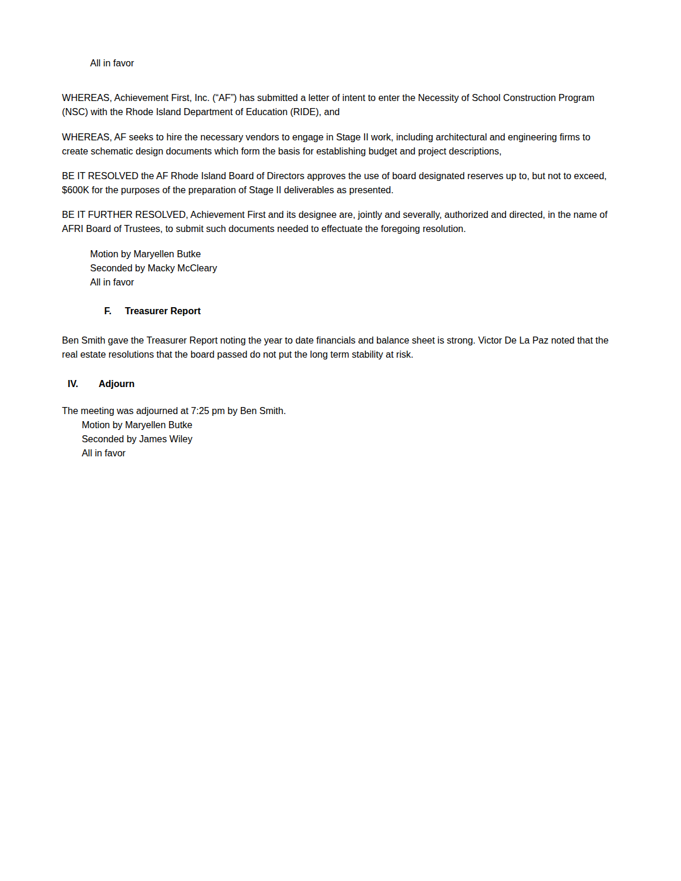All in favor
WHEREAS, Achievement First, Inc. (“AF”) has submitted a letter of intent to enter the Necessity of School Construction Program (NSC) with the Rhode Island Department of Education (RIDE), and
WHEREAS, AF seeks to hire the necessary vendors to engage in Stage II work, including architectural and engineering firms to create schematic design documents which form the basis for establishing budget and project descriptions,
BE IT RESOLVED the AF Rhode Island Board of Directors approves the use of board designated reserves up to, but not to exceed, $600K for the purposes of the preparation of Stage II deliverables as presented.
BE IT FURTHER RESOLVED, Achievement First and its designee are, jointly and severally, authorized and directed, in the name of AFRI Board of Trustees, to submit such documents needed to effectuate the foregoing resolution.
Motion by Maryellen Butke
Seconded by Macky McCleary
All in favor
F. Treasurer Report
Ben Smith gave the Treasurer Report noting the year to date financials and balance sheet is strong. Victor De La Paz noted that the real estate resolutions that the board passed do not put the long term stability at risk.
IV. Adjourn
The meeting was adjourned at 7:25 pm by Ben Smith.
Motion by Maryellen Butke
Seconded by James Wiley
All in favor